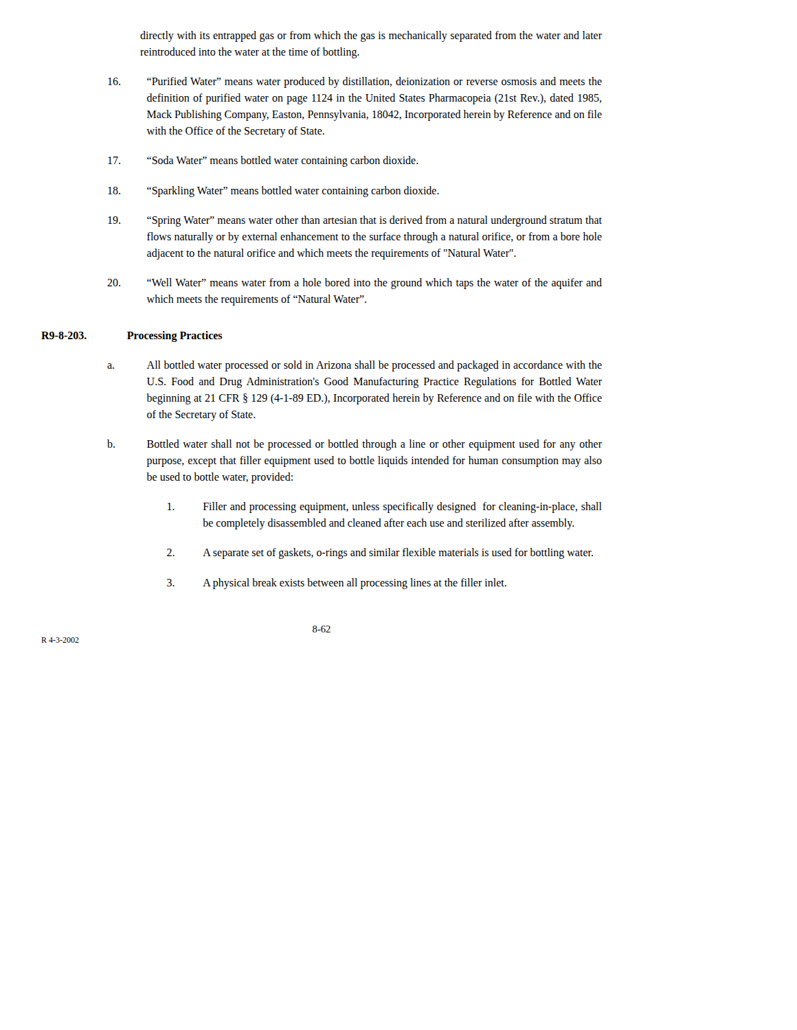directly with its entrapped gas or from which the gas is mechanically separated from the water and later reintroduced into the water at the time of bottling.
16. “Purified Water” means water produced by distillation, deionization or reverse osmosis and meets the definition of purified water on page 1124 in the United States Pharmacopeia (21st Rev.), dated 1985, Mack Publishing Company, Easton, Pennsylvania, 18042, Incorporated herein by Reference and on file with the Office of the Secretary of State.
17. “Soda Water” means bottled water containing carbon dioxide.
18. “Sparkling Water” means bottled water containing carbon dioxide.
19. “Spring Water” means water other than artesian that is derived from a natural underground stratum that flows naturally or by external enhancement to the surface through a natural orifice, or from a bore hole adjacent to the natural orifice and which meets the requirements of "Natural Water".
20. “Well Water” means water from a hole bored into the ground which taps the water of the aquifer and which meets the requirements of “Natural Water”.
R9-8-203. Processing Practices
a. All bottled water processed or sold in Arizona shall be processed and packaged in accordance with the U.S. Food and Drug Administration's Good Manufacturing Practice Regulations for Bottled Water beginning at 21 CFR § 129 (4-1-89 ED.), Incorporated herein by Reference and on file with the Office of the Secretary of State.
b. Bottled water shall not be processed or bottled through a line or other equipment used for any other purpose, except that filler equipment used to bottle liquids intended for human consumption may also be used to bottle water, provided:
1. Filler and processing equipment, unless specifically designed for cleaning-in-place, shall be completely disassembled and cleaned after each use and sterilized after assembly.
2. A separate set of gaskets, o-rings and similar flexible materials is used for bottling water.
3. A physical break exists between all processing lines at the filler inlet.
8-62
R 4-3-2002